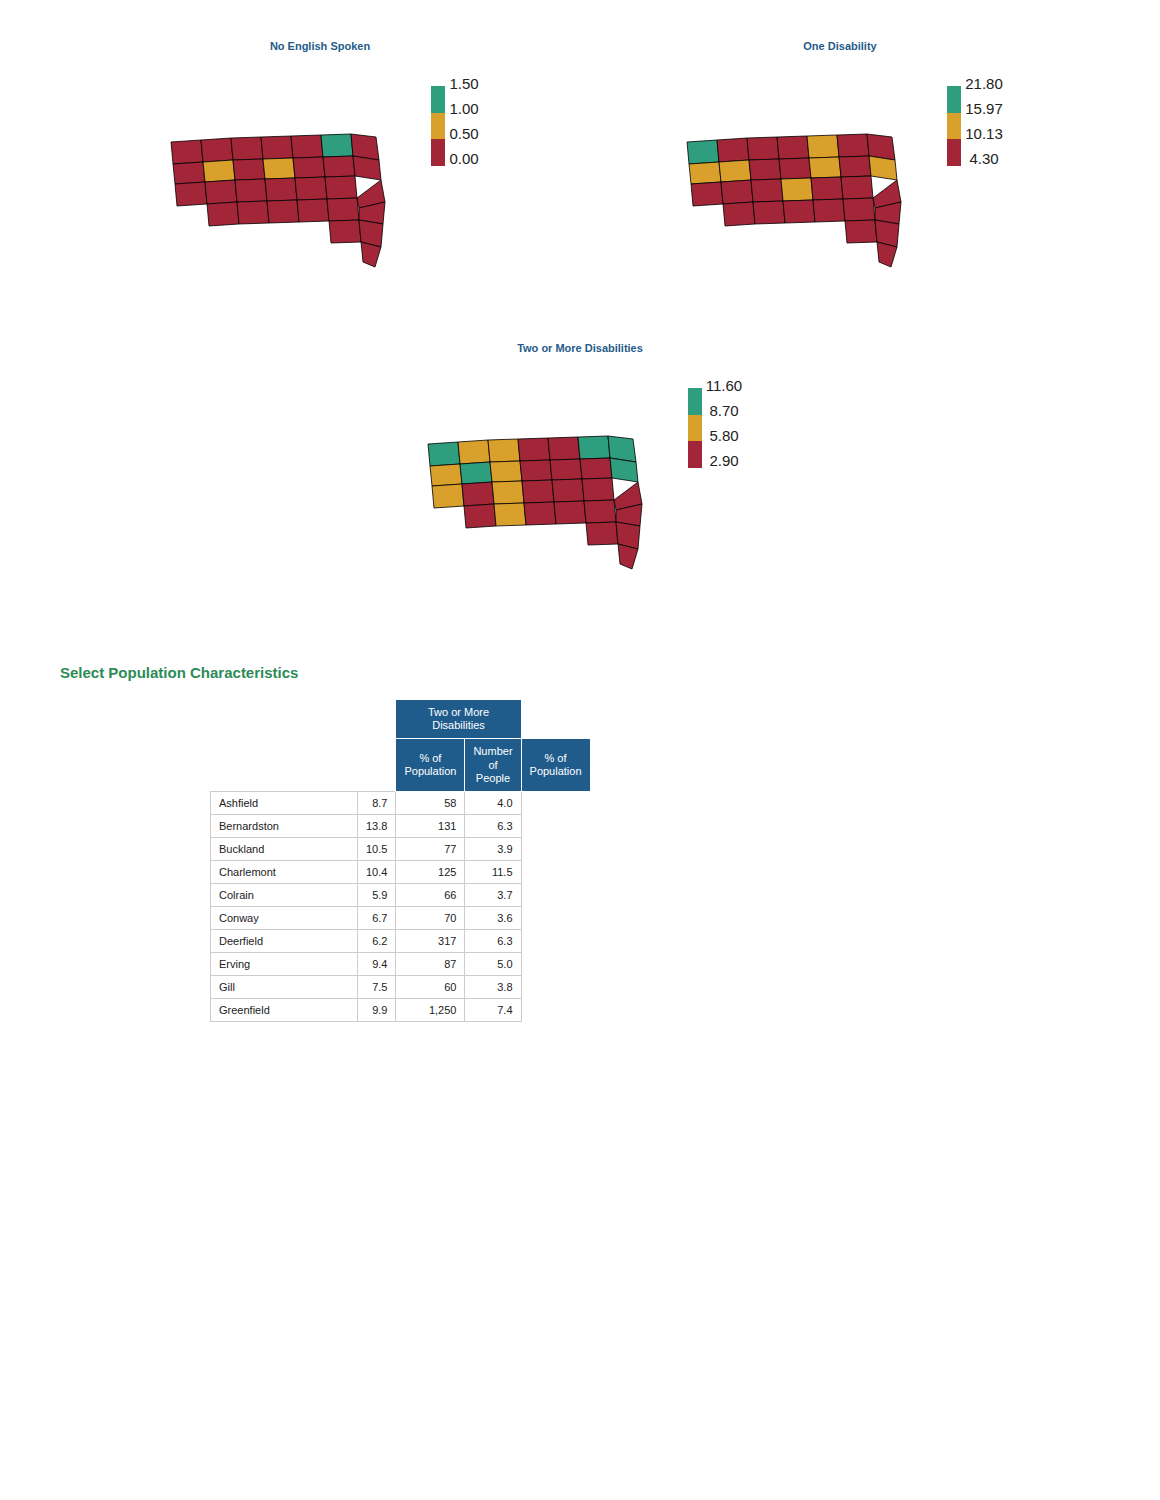No English Spoken
1.50 1.00 0.50 0.00
One Disability
21.80 15.97 10.13 4.30
Two or More Disabilities
11.60 8.70 5.80 2.90
Select Population Characteristics
| | | Two or More Disabilities |
| --- | --- | --- |
| % of Population | Number of People | % of Population |
| Ashfield | 8.7 | 58 | 4.0 |
| Bernardston | 13.8 | 131 | 6.3 |
| Buckland | 10.5 | 77 | 3.9 |
| Charlemont | 10.4 | 125 | 11.5 |
| Colrain | 5.9 | 66 | 3.7 |
| Conway | 6.7 | 70 | 3.6 |
| Deerfield | 6.2 | 317 | 6.3 |
| Erving | 9.4 | 87 | 5.0 |
| Gill | 7.5 | 60 | 3.8 |
| Greenfield | 9.9 | 1,250 | 7.4 |